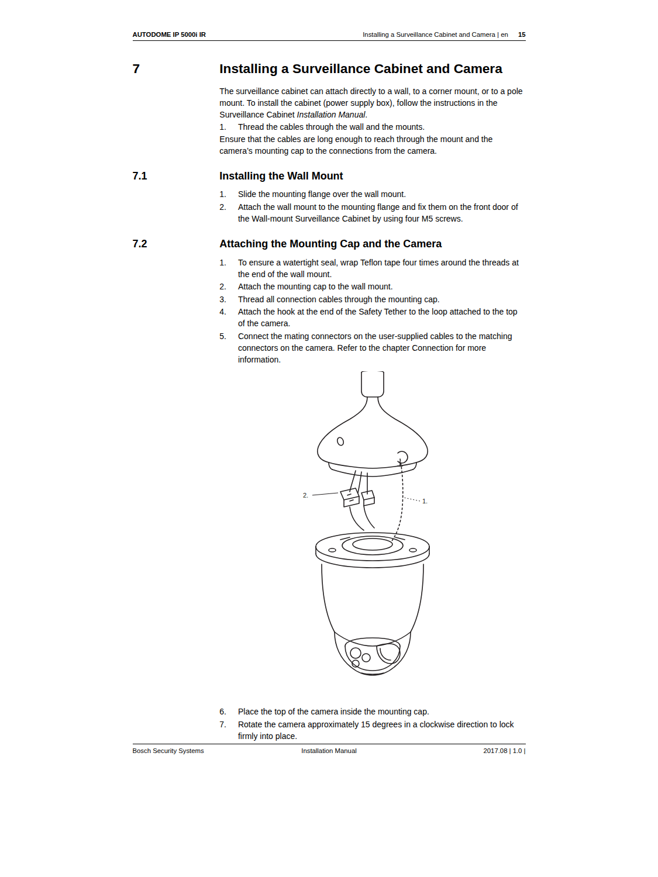AUTODOME IP 5000i IR
Installing a Surveillance Cabinet and Camera | en 15
7
Installing a Surveillance Cabinet and Camera
The surveillance cabinet can attach directly to a wall, to a corner mount, or to a pole mount. To install the cabinet (power supply box), follow the instructions in the Surveillance Cabinet Installation Manual.
1. Thread the cables through the wall and the mounts.
Ensure that the cables are long enough to reach through the mount and the camera’s mounting cap to the connections from the camera.
7.1
Installing the Wall Mount
1. Slide the mounting flange over the wall mount.
2. Attach the wall mount to the mounting flange and fix them on the front door of the Wall-mount Surveillance Cabinet by using four M5 screws.
7.2
Attaching the Mounting Cap and the Camera
1. To ensure a watertight seal, wrap Teflon tape four times around the threads at the end of the wall mount.
2. Attach the mounting cap to the wall mount.
3. Thread all connection cables through the mounting cap.
4. Attach the hook at the end of the Safety Tether to the loop attached to the top of the camera.
5. Connect the mating connectors on the user-supplied cables to the matching connectors on the camera. Refer to the chapter Connection for more information.
2. 1.
6. Place the top of the camera inside the mounting cap.
7. Rotate the camera approximately 15 degrees in a clockwise direction to lock firmly into place.
Bosch Security Systems
Installation Manual
2017.08 | 1.0 |